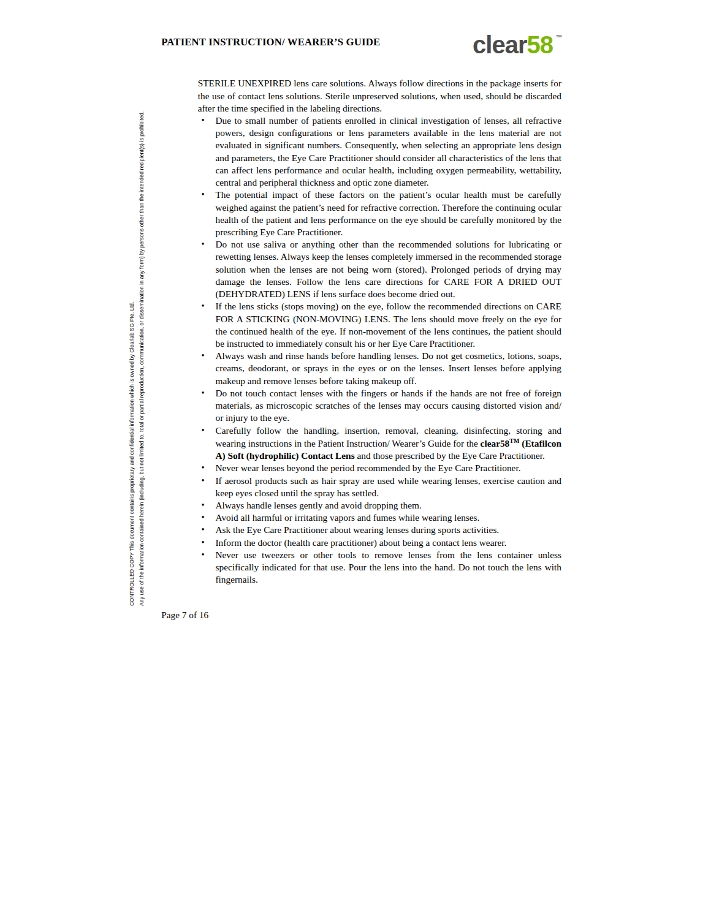CONTROLLED COPY This document contains proprietary and confidential information which is owned by Clearlab SG Pte. Ltd.
Any use of the information contained herein (including, but not limited to, total or partial reproduction, communication, or dissemination in any form) by persons other than the intended recipient(s) is prohibited.
PATIENT INSTRUCTION/ WEARER’S GUIDE
clear 58™
STERILE UNEXPIRED lens care solutions. Always follow directions in the package inserts for the use of contact lens solutions. Sterile unpreserved solutions, when used, should be discarded after the time specified in the labeling directions.
Due to small number of patients enrolled in clinical investigation of lenses, all refractive powers, design configurations or lens parameters available in the lens material are not evaluated in significant numbers. Consequently, when selecting an appropriate lens design and parameters, the Eye Care Practitioner should consider all characteristics of the lens that can affect lens performance and ocular health, including oxygen permeability, wettability, central and peripheral thickness and optic zone diameter.
The potential impact of these factors on the patient’s ocular health must be carefully weighed against the patient’s need for refractive correction. Therefore the continuing ocular health of the patient and lens performance on the eye should be carefully monitored by the prescribing Eye Care Practitioner.
Do not use saliva or anything other than the recommended solutions for lubricating or rewetting lenses. Always keep the lenses completely immersed in the recommended storage solution when the lenses are not being worn (stored). Prolonged periods of drying may damage the lenses. Follow the lens care directions for CARE FOR A DRIED OUT (DEHYDRATED) LENS if lens surface does become dried out.
If the lens sticks (stops moving) on the eye, follow the recommended directions on CARE FOR A STICKING (NON-MOVING) LENS. The lens should move freely on the eye for the continued health of the eye. If non-movement of the lens continues, the patient should be instructed to immediately consult his or her Eye Care Practitioner.
Always wash and rinse hands before handling lenses. Do not get cosmetics, lotions, soaps, creams, deodorant, or sprays in the eyes or on the lenses. Insert lenses before applying makeup and remove lenses before taking makeup off.
Do not touch contact lenses with the fingers or hands if the hands are not free of foreign materials, as microscopic scratches of the lenses may occurs causing distorted vision and/ or injury to the eye.
Carefully follow the handling, insertion, removal, cleaning, disinfecting, storing and wearing instructions in the Patient Instruction/ Wearer’s Guide for the clear58TM (Etafilcon A) Soft (hydrophilic) Contact Lens and those prescribed by the Eye Care Practitioner.
Never wear lenses beyond the period recommended by the Eye Care Practitioner.
If aerosol products such as hair spray are used while wearing lenses, exercise caution and keep eyes closed until the spray has settled.
Always handle lenses gently and avoid dropping them.
Avoid all harmful or irritating vapors and fumes while wearing lenses.
Ask the Eye Care Practitioner about wearing lenses during sports activities.
Inform the doctor (health care practitioner) about being a contact lens wearer.
Never use tweezers or other tools to remove lenses from the lens container unless specifically indicated for that use. Pour the lens into the hand. Do not touch the lens with fingernails.
Page 7 of 16